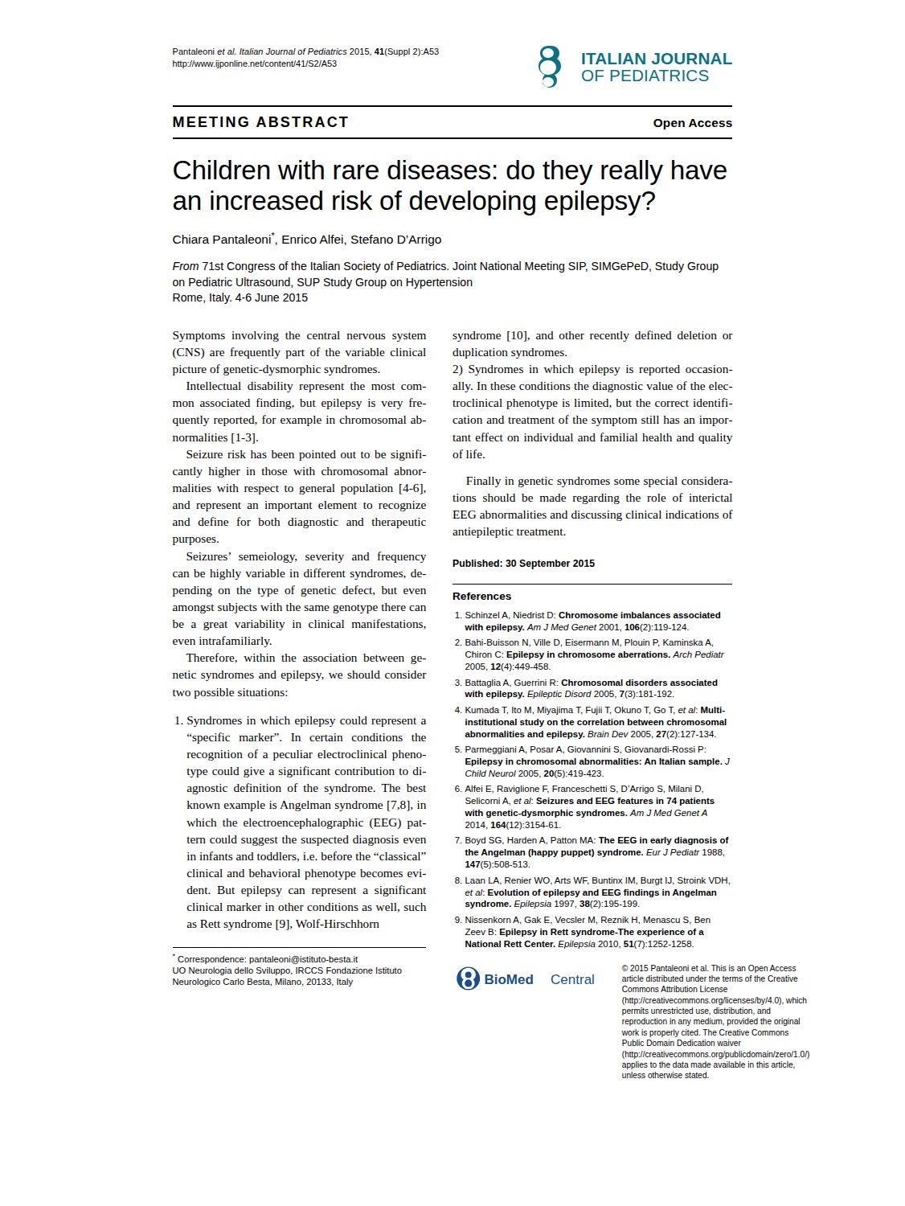Pantaleoni et al. Italian Journal of Pediatrics 2015, 41(Suppl 2):A53
http://www.ijponline.net/content/41/S2/A53
ITALIAN JOURNAL
OF PEDIATRICS
MEETING ABSTRACT
Open Access
Children with rare diseases: do they really have an increased risk of developing epilepsy?
Chiara Pantaleoni*, Enrico Alfei, Stefano D’Arrigo
From 71st Congress of the Italian Society of Pediatrics. Joint National Meeting SIP, SIMGePeD, Study Group on Pediatric Ultrasound, SUP Study Group on Hypertension
Rome, Italy. 4-6 June 2015
Symptoms involving the central nervous system (CNS) are frequently part of the variable clinical picture of genetic-dysmorphic syndromes.
Intellectual disability represent the most common associated finding, but epilepsy is very frequently reported, for example in chromosomal abnormalities [1-3].
Seizure risk has been pointed out to be significantly higher in those with chromosomal abnormalities with respect to general population [4-6], and represent an important element to recognize and define for both diagnostic and therapeutic purposes.
Seizures’ semeiology, severity and frequency can be highly variable in different syndromes, depending on the type of genetic defect, but even amongst subjects with the same genotype there can be a great variability in clinical manifestations, even intrafamiliarly.
Therefore, within the association between genetic syndromes and epilepsy, we should consider two possible situations:
Syndromes in which epilepsy could represent a “specific marker”. In certain conditions the recognition of a peculiar electroclinical phenotype could give a significant contribution to diagnostic definition of the syndrome. The best known example is Angelman syndrome [7,8], in which the electroencephalographic (EEG) pattern could suggest the suspected diagnosis even in infants and toddlers, i.e. before the “classical” clinical and behavioral phenotype becomes evident. But epilepsy can represent a significant clinical marker in other conditions as well, such as Rett syndrome [9], Wolf-Hirschhorn
* Correspondence: pantaleoni@istituto-besta.it
UO Neurologia dello Sviluppo, IRCCS Fondazione Istituto Neurologico Carlo Besta, Milano, 20133, Italy
syndrome [10], and other recently defined deletion or duplication syndromes.
2) Syndromes in which epilepsy is reported occasionally. In these conditions the diagnostic value of the electroclinical phenotype is limited, but the correct identification and treatment of the symptom still has an important effect on individual and familial health and quality of life.
Finally in genetic syndromes some special considerations should be made regarding the role of interictal EEG abnormalities and discussing clinical indications of antiepileptic treatment.
Published: 30 September 2015
References
Schinzel A, Niedrist D: Chromosome imbalances associated with epilepsy. Am J Med Genet 2001, 106(2):119-124.
Bahi-Buisson N, Ville D, Eisermann M, Plouin P, Kaminska A, Chiron C: Epilepsy in chromosome aberrations. Arch Pediatr 2005, 12(4):449-458.
Battaglia A, Guerrini R: Chromosomal disorders associated with epilepsy. Epileptic Disord 2005, 7(3):181-192.
Kumada T, Ito M, Miyajima T, Fujii T, Okuno T, Go T, et al: Multi-institutional study on the correlation between chromosomal abnormalities and epilepsy. Brain Dev 2005, 27(2):127-134.
Parmeggiani A, Posar A, Giovannini S, Giovanardi-Rossi P: Epilepsy in chromosomal abnormalities: An Italian sample. J Child Neurol 2005, 20(5):419-423.
Alfei E, Raviglione F, Franceschetti S, D’Arrigo S, Milani D, Selicorni A, et al: Seizures and EEG features in 74 patients with genetic-dysmorphic syndromes. Am J Med Genet A 2014, 164(12):3154-61.
Boyd SG, Harden A, Patton MA: The EEG in early diagnosis of the Angelman (happy puppet) syndrome. Eur J Pediatr 1988, 147(5):508-513.
Laan LA, Renier WO, Arts WF, Buntinx IM, Burgt IJ, Stroink VDH, et al: Evolution of epilepsy and EEG findings in Angelman syndrome. Epilepsia 1997, 38(2):195-199.
Nissenkorn A, Gak E, Vecsler M, Reznik H, Menascu S, Ben Zeev B: Epilepsy in Rett syndrome-The experience of a National Rett Center. Epilepsia 2010, 51(7):1252-1258.
BioMed Central
© 2015 Pantaleoni et al. This is an Open Access article distributed under the terms of the Creative Commons Attribution License (http://creativecommons.org/licenses/by/4.0), which permits unrestricted use, distribution, and reproduction in any medium, provided the original work is properly cited. The Creative Commons Public Domain Dedication waiver (http://creativecommons.org/publicdomain/zero/1.0/) applies to the data made available in this article, unless otherwise stated.